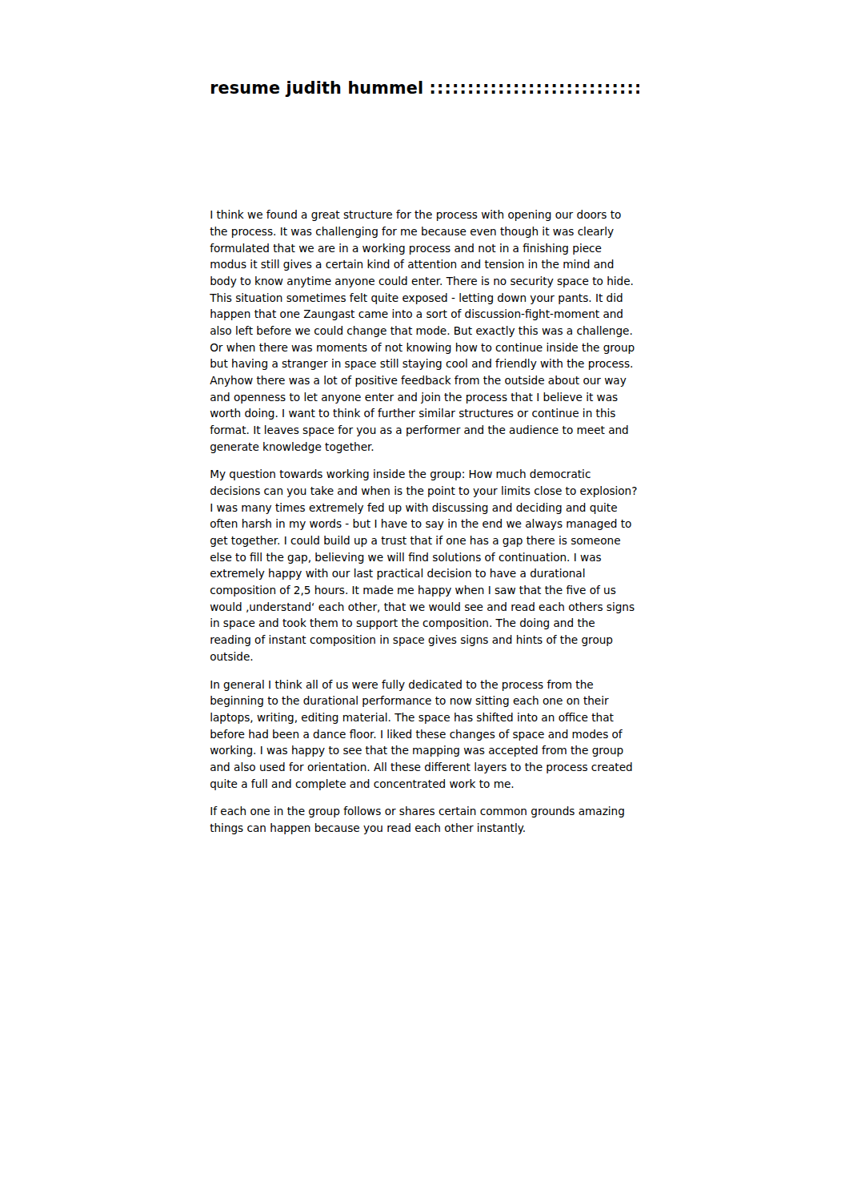resume judith hummel :::::::::::::::::::::::::::::::::::::::::::::::::::::::::::::::::::::
I think we found a great structure for the process with opening our doors to the process. It was challenging for me because even though it was clearly formulated that we are in a working process and not in a finishing piece modus it still gives a certain kind of attention and tension in the mind and body to know anytime anyone could enter. There is no security space to hide. This situation sometimes felt quite exposed - letting down your pants. It did happen that one Zaungast came into a sort of discussion-fight-moment and also left before we could change that mode. But exactly this was a challenge. Or when there was moments of not knowing how to continue inside the group but having a stranger in space still staying cool and friendly with the process. Anyhow there was a lot of positive feedback from the outside about our way and openness to let anyone enter and join the process that I believe it was worth doing. I want to think of further similar structures or continue in this format. It leaves space for you as a performer and the audience to meet and generate knowledge together.
My question towards working inside the group: How much democratic decisions can you take and when is the point to your limits close to explosion? I was many times extremely fed up with discussing and deciding and quite often harsh in my words - but I have to say in the end we always managed to get together. I could build up a trust that if one has a gap there is someone else to fill the gap, believing we will find solutions of continuation. I was extremely happy with our last practical decision to have a durational composition of 2,5 hours. It made me happy when I saw that the five of us would ‚understand‘ each other, that we would see and read each others signs in space and took them to support the composition. The doing and the reading of instant composition in space gives signs and hints of the group outside.
In general I think all of us were fully dedicated to the process from the beginning to the durational performance to now sitting each one on their laptops, writing, editing material. The space has shifted into an office that before had been a dance floor. I liked these changes of space and modes of working. I was happy to see that the mapping was accepted from the group and also used for orientation. All these different layers to the process created quite a full and complete and concentrated work to me.
If each one in the group follows or shares certain common grounds amazing things can happen because you read each other instantly.